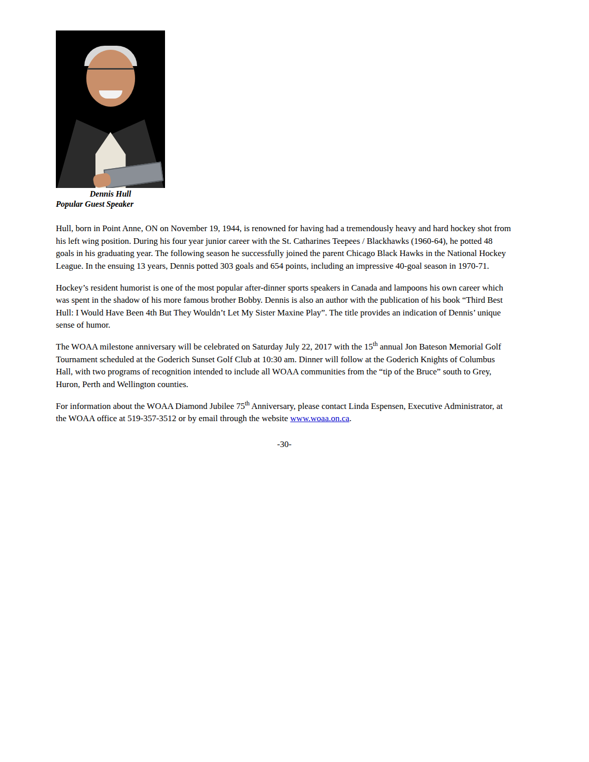Dennis Hull Popular Guest Speaker
Hull, born in Point Anne, ON on November 19, 1944, is renowned for having had a tremendously heavy and hard hockey shot from his left wing position. During his four year junior career with the St. Catharines Teepees / Blackhawks (1960-64), he potted 48 goals in his graduating year. The following season he successfully joined the parent Chicago Black Hawks in the National Hockey League. In the ensuing 13 years, Dennis potted 303 goals and 654 points, including an impressive 40-goal season in 1970-71.
Hockey’s resident humorist is one of the most popular after-dinner sports speakers in Canada and lampoons his own career which was spent in the shadow of his more famous brother Bobby. Dennis is also an author with the publication of his book “Third Best Hull: I Would Have Been 4th But They Wouldn’t Let My Sister Maxine Play”. The title provides an indication of Dennis’ unique sense of humor.
The WOAA milestone anniversary will be celebrated on Saturday July 22, 2017 with the 15th annual Jon Bateson Memorial Golf Tournament scheduled at the Goderich Sunset Golf Club at 10:30 am. Dinner will follow at the Goderich Knights of Columbus Hall, with two programs of recognition intended to include all WOAA communities from the “tip of the Bruce” south to Grey, Huron, Perth and Wellington counties.
For information about the WOAA Diamond Jubilee 75th Anniversary, please contact Linda Espensen, Executive Administrator, at the WOAA office at 519-357-3512 or by email through the website www.woaa.on.ca.
-30-